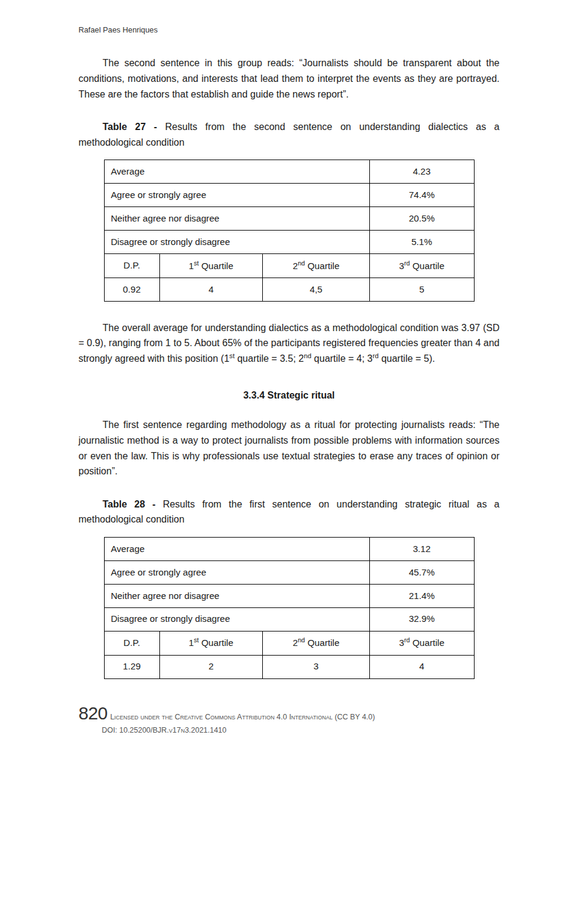Rafael Paes Henriques
The second sentence in this group reads: “Journalists should be transparent about the conditions, motivations, and interests that lead them to interpret the events as they are portrayed. These are the factors that establish and guide the news report”.
Table 27 - Results from the second sentence on understanding dialectics as a methodological condition
| Average | 4.23 |
| Agree or strongly agree | 74.4% |
| Neither agree nor disagree | 20.5% |
| Disagree or strongly disagree | 5.1% |
| D.P. | 1 st Quartile | 2 nd Quartile | 3 rd Quartile |
| 0.92 | 4 | 4,5 | 5 |
The overall average for understanding dialectics as a methodological condition was 3.97 (SD = 0.9), ranging from 1 to 5. About 65% of the participants registered frequencies greater than 4 and strongly agreed with this position (1st quartile = 3.5; 2nd quartile = 4; 3rd quartile = 5).
3.3.4 Strategic ritual
The first sentence regarding methodology as a ritual for protecting journalists reads: “The journalistic method is a way to protect journalists from possible problems with information sources or even the law. This is why professionals use textual strategies to erase any traces of opinion or position”.
Table 28 - Results from the first sentence on understanding strategic ritual as a methodological condition
| Average | 3.12 |
| Agree or strongly agree | 45.7% |
| Neither agree nor disagree | 21.4% |
| Disagree or strongly disagree | 32.9% |
| D.P. | 1 st Quartile | 2 nd Quartile | 3 rd Quartile |
| 1.29 | 2 | 3 | 4 |
820 Licensed under the Creative Commons Attribution 4.0 International (CC BY 4.0)
DOI: 10.25200/BJR.v17n3.2021.1410